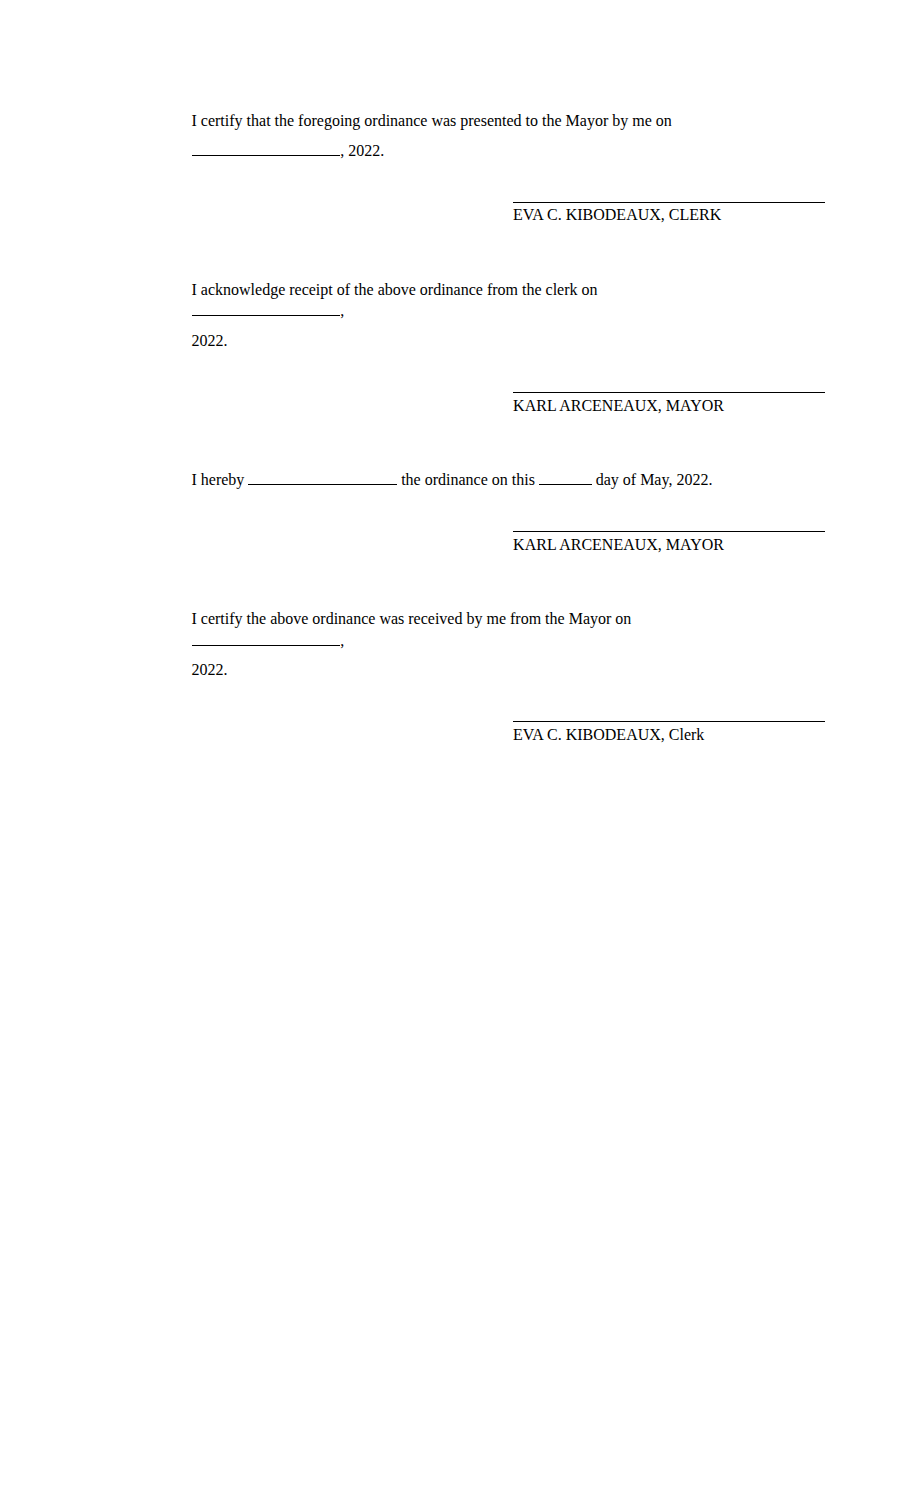I certify that the foregoing ordinance was presented to the Mayor by me on
, 2022.
EVA C. KIBODEAUX, CLERK
I acknowledge receipt of the above ordinance from the clerk on ,
2022.
KARL ARCENEAUX, MAYOR
I hereby the ordinance on this day of May, 2022.
KARL ARCENEAUX, MAYOR
I certify the above ordinance was received by me from the Mayor on ,
2022.
EVA C. KIBODEAUX, Clerk